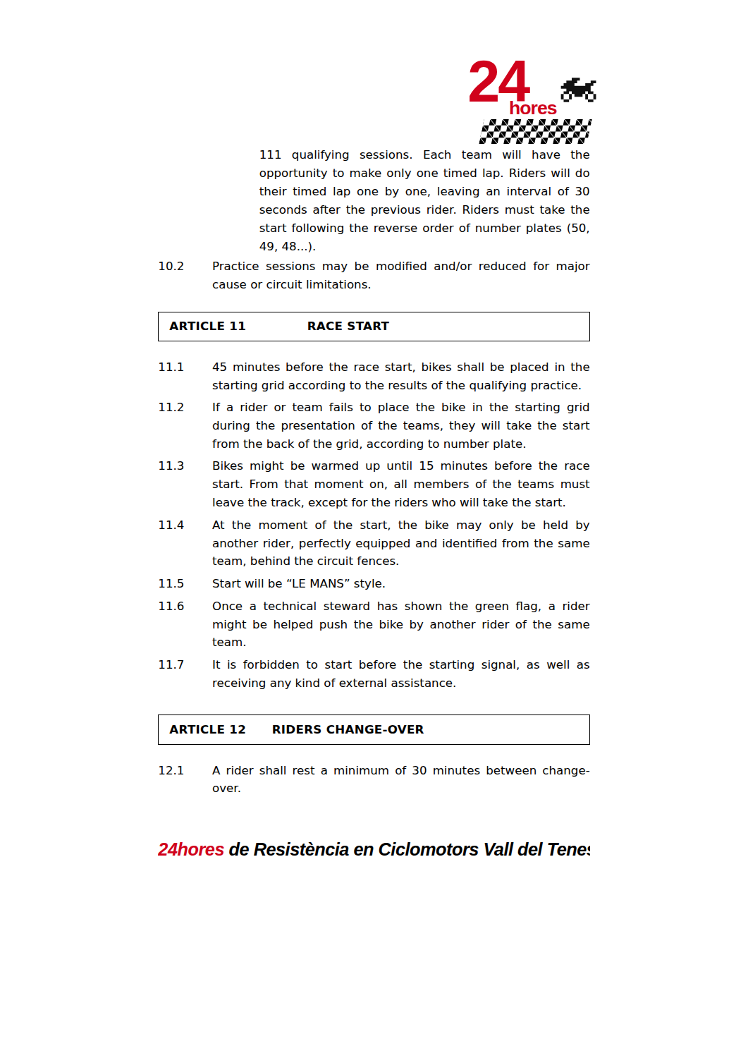🏍
24
hores
111 qualifying sessions. Each team will have the opportunity to make only one timed lap. Riders will do their timed lap one by one, leaving an interval of 30 seconds after the previous rider. Riders must take the start following the reverse order of number plates (50, 49, 48...).
10.2 Practice sessions may be modified and/or reduced for major cause or circuit limitations.
ARTICLE 11RACE START
11.145 minutes before the race start, bikes shall be placed in the starting grid according to the results of the qualifying practice.
11.2 If a rider or team fails to place the bike in the starting grid during the presentation of the teams, they will take the start from the back of the grid, according to number plate.
11.3 Bikes might be warmed up until 15 minutes before the race start. From that moment on, all members of the teams must leave the track, except for the riders who will take the start.
11.4 At the moment of the start, the bike may only be held by another rider, perfectly equipped and identified from the same team, behind the circuit fences.
11.5 Start will be “LE MANS” style.
11.6 Once a technical steward has shown the green flag, a rider might be helped push the bike by another rider of the same team.
11.7 It is forbidden to start before the starting signal, as well as receiving any kind of external assistance.
ARTICLE 12RIDERS CHANGE-OVER
12.1 A rider shall rest a minimum of 30 minutes between change-over.
24hores de Resistència en Ciclomotors Vall del Tenes